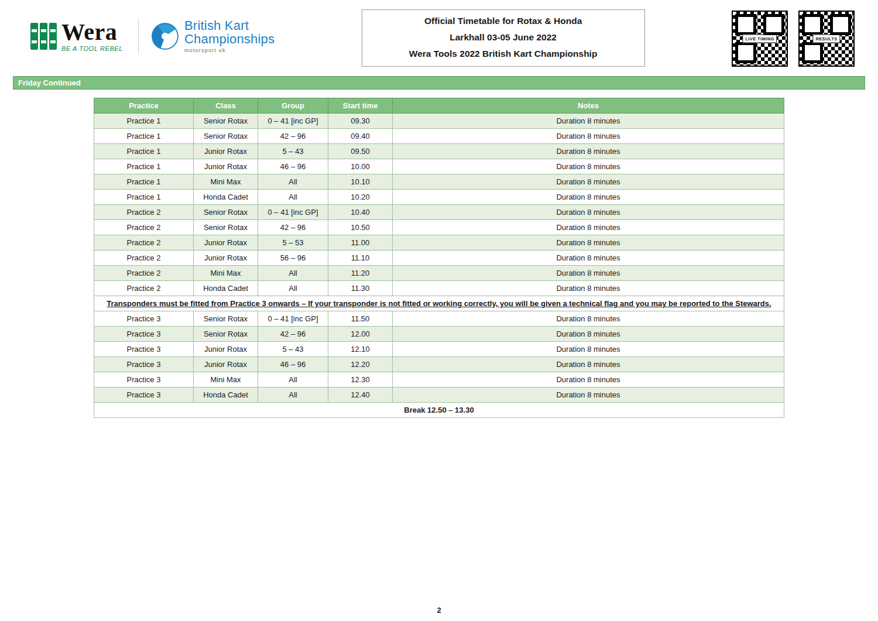Wera
BE A TOOL REBEL
British Kart
Championships
motorsport uk
Official Timetable for Rotax & Honda
Larkhall 03-05 June 2022
Wera Tools 2022 British Kart Championship
LIVE TIMING
RESULTS
Friday Continued
| Practice | Class | Group | Start time | Notes |
| --- | --- | --- | --- | --- |
| Practice 1 | Senior Rotax | 0 – 41 [inc GP] | 09.30 | Duration 8 minutes |
| Practice 1 | Senior Rotax | 42 – 96 | 09.40 | Duration 8 minutes |
| Practice 1 | Junior Rotax | 5 – 43 | 09.50 | Duration 8 minutes |
| Practice 1 | Junior Rotax | 46 – 96 | 10.00 | Duration 8 minutes |
| Practice 1 | Mini Max | All | 10.10 | Duration 8 minutes |
| Practice 1 | Honda Cadet | All | 10.20 | Duration 8 minutes |
| Practice 2 | Senior Rotax | 0 – 41 [inc GP] | 10.40 | Duration 8 minutes |
| Practice 2 | Senior Rotax | 42 – 96 | 10.50 | Duration 8 minutes |
| Practice 2 | Junior Rotax | 5 – 53 | 11.00 | Duration 8 minutes |
| Practice 2 | Junior Rotax | 56 – 96 | 11.10 | Duration 8 minutes |
| Practice 2 | Mini Max | All | 11.20 | Duration 8 minutes |
| Practice 2 | Honda Cadet | All | 11.30 | Duration 8 minutes |
| Transponders must be fitted from Practice 3 onwards – If your transponder is not fitted or working correctly, you will be given a technical flag and you may be reported to the Stewards. |
| Practice 3 | Senior Rotax | 0 – 41 [inc GP] | 11.50 | Duration 8 minutes |
| Practice 3 | Senior Rotax | 42 – 96 | 12.00 | Duration 8 minutes |
| Practice 3 | Junior Rotax | 5 – 43 | 12.10 | Duration 8 minutes |
| Practice 3 | Junior Rotax | 46 – 96 | 12.20 | Duration 8 minutes |
| Practice 3 | Mini Max | All | 12.30 | Duration 8 minutes |
| Practice 3 | Honda Cadet | All | 12.40 | Duration 8 minutes |
| Break 12.50 – 13.30 |
2